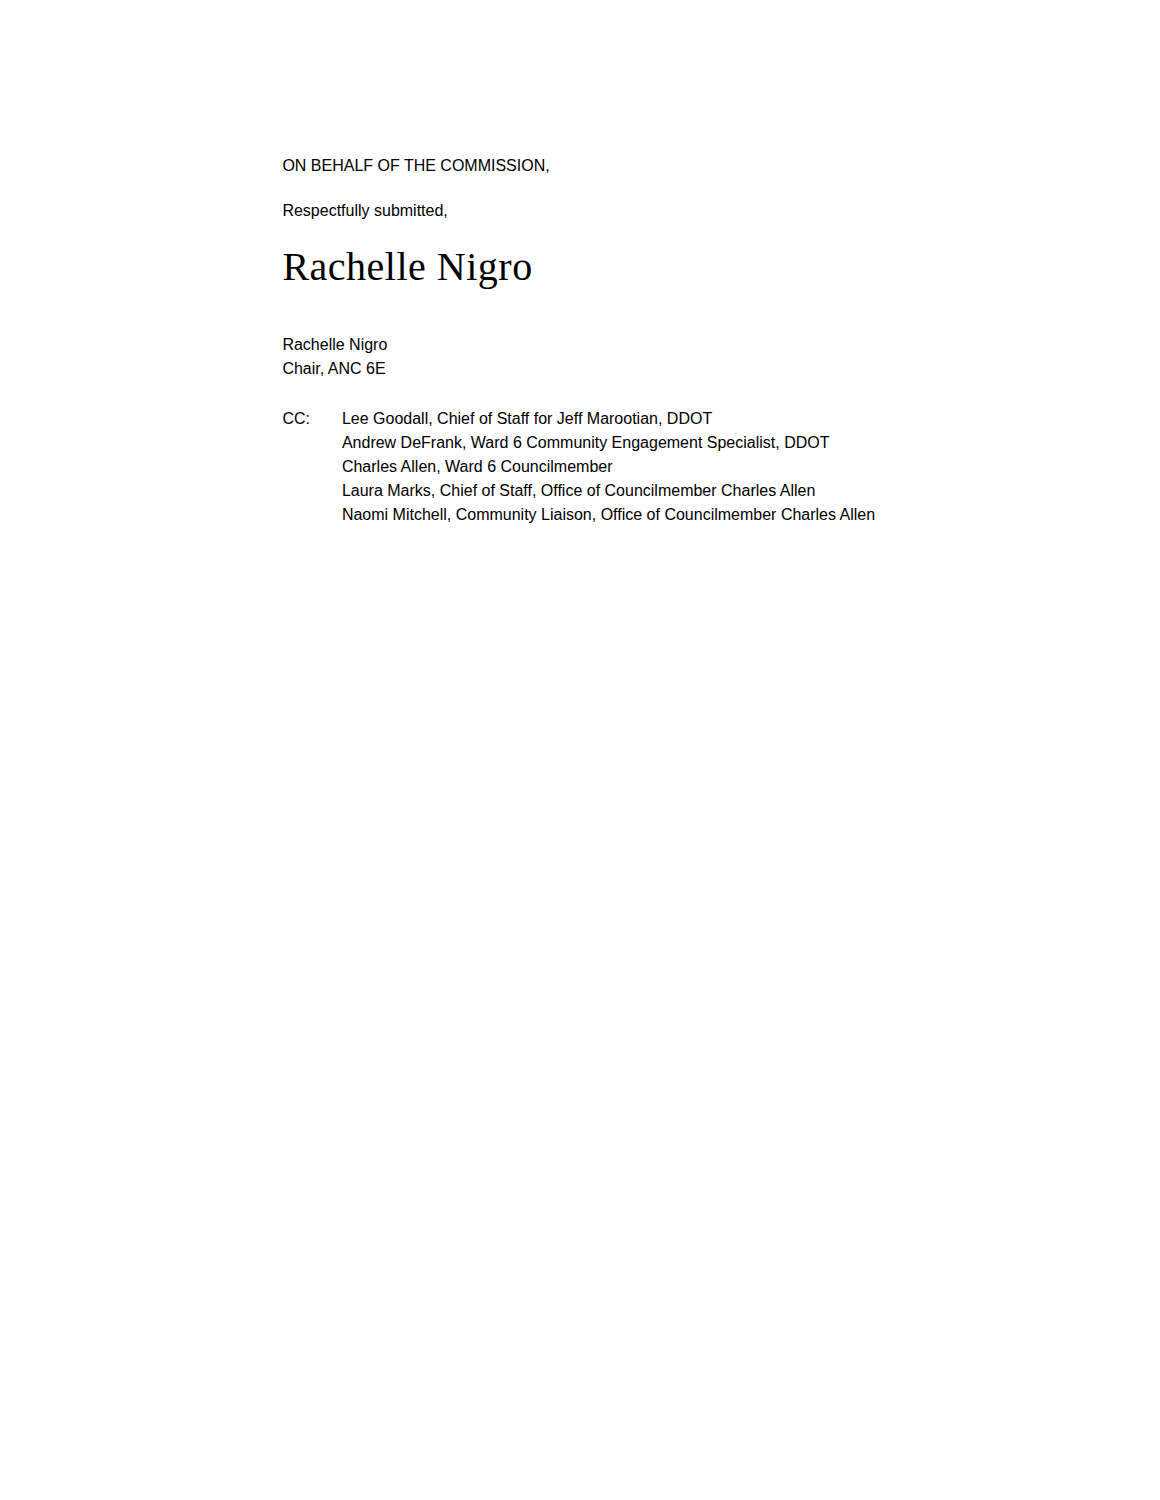ON BEHALF OF THE COMMISSION,
Respectfully submitted,
Rachelle Nigro
Rachelle Nigro
Chair, ANC 6E
CC:
Lee Goodall, Chief of Staff for Jeff Marootian, DDOT
Andrew DeFrank, Ward 6 Community Engagement Specialist, DDOT
Charles Allen, Ward 6 Councilmember
Laura Marks, Chief of Staff, Office of Councilmember Charles Allen
Naomi Mitchell, Community Liaison, Office of Councilmember Charles Allen